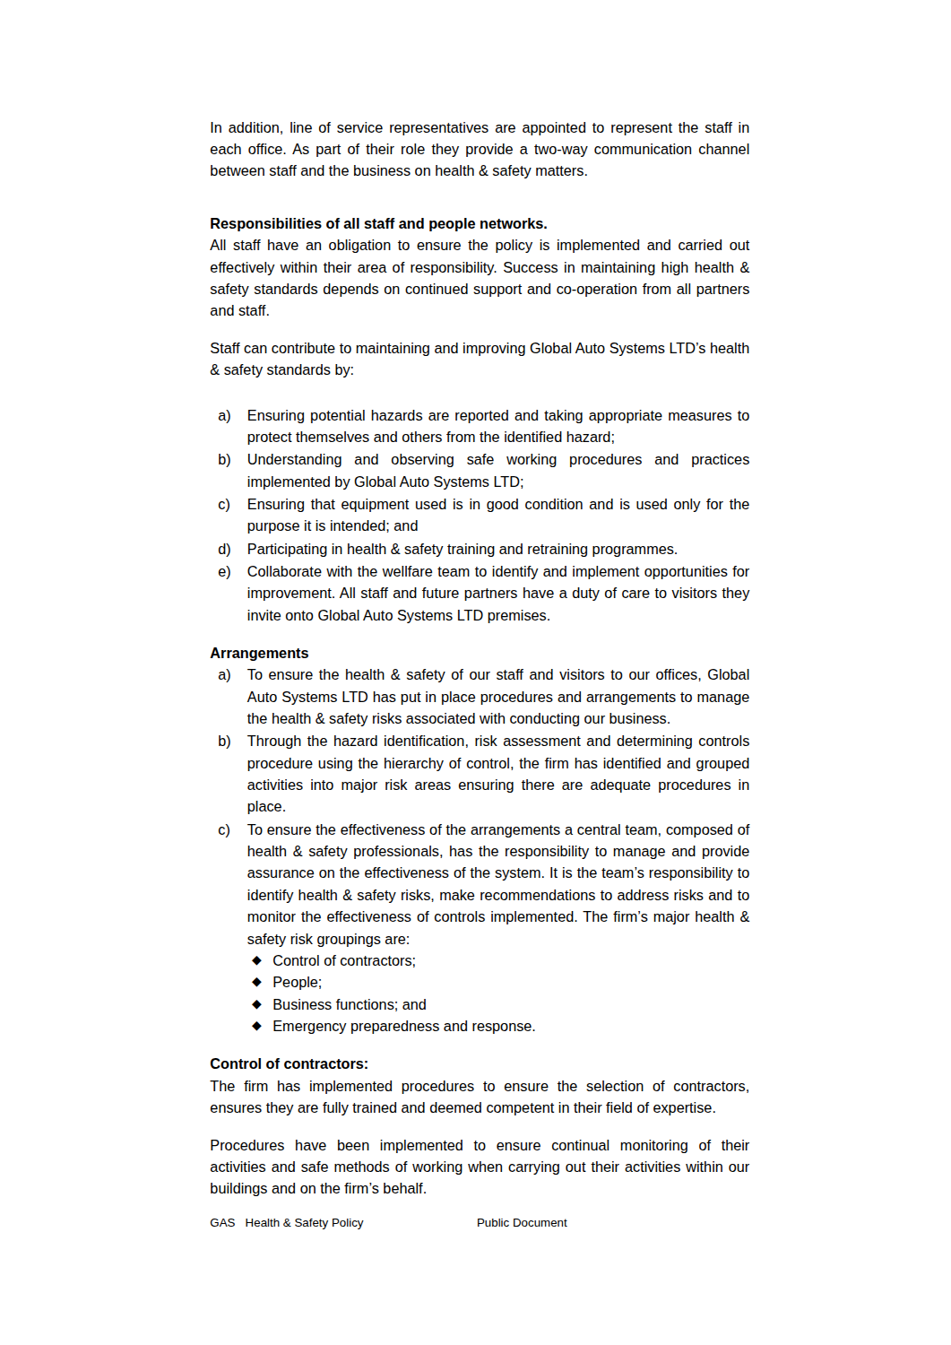In addition, line of service representatives are appointed to represent the staff in each office. As part of their role they provide a two-way communication channel between staff and the business on health & safety matters.
Responsibilities of all staff and people networks.
All staff have an obligation to ensure the policy is implemented and carried out effectively within their area of responsibility. Success in maintaining high health & safety standards depends on continued support and co-operation from all partners and staff.
Staff can contribute to maintaining and improving Global Auto Systems LTD’s health & safety standards by:
Ensuring potential hazards are reported and taking appropriate measures to protect themselves and others from the identified hazard;
Understanding and observing safe working procedures and practices implemented by Global Auto Systems LTD;
Ensuring that equipment used is in good condition and is used only for the purpose it is intended; and
Participating in health & safety training and retraining programmes.
Collaborate with the wellfare team to identify and implement opportunities for improvement. All staff and future partners have a duty of care to visitors they invite onto Global Auto Systems LTD premises.
Arrangements
To ensure the health & safety of our staff and visitors to our offices, Global Auto Systems LTD has put in place procedures and arrangements to manage the health & safety risks associated with conducting our business.
Through the hazard identification, risk assessment and determining controls procedure using the hierarchy of control, the firm has identified and grouped activities into major risk areas ensuring there are adequate procedures in place.
To ensure the effectiveness of the arrangements a central team, composed of health & safety professionals, has the responsibility to manage and provide assurance on the effectiveness of the system. It is the team’s responsibility to identify health & safety risks, make recommendations to address risks and to monitor the effectiveness of controls implemented. The firm’s major health & safety risk groupings are:
Control of contractors;
People;
Business functions; and
Emergency preparedness and response.
Control of contractors:
The firm has implemented procedures to ensure the selection of contractors, ensures they are fully trained and deemed competent in their field of expertise.
Procedures have been implemented to ensure continual monitoring of their activities and safe methods of working when carrying out their activities within our buildings and on the firm’s behalf.
GAS Health & Safety Policy
Public Document